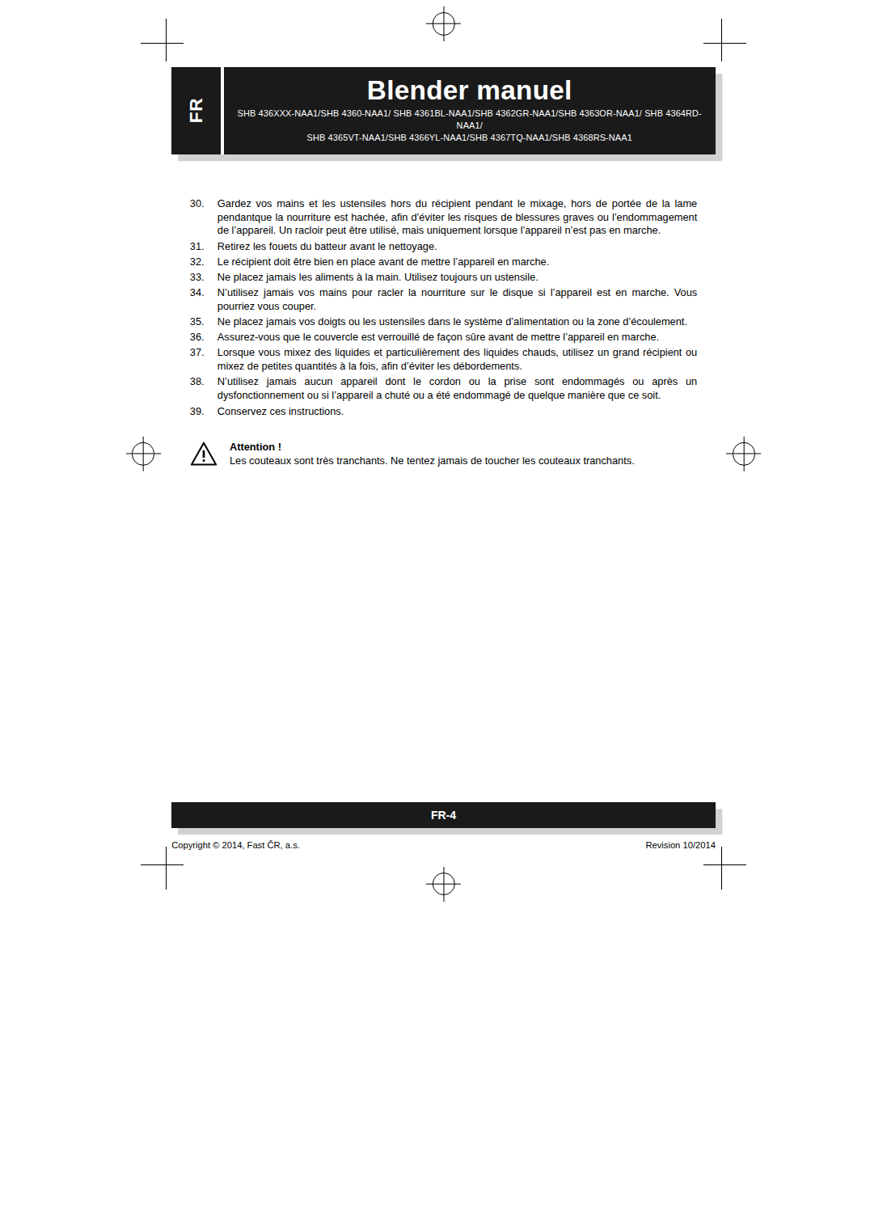FR
Blender manuel
SHB 436XXX-NAA1/SHB 4360-NAA1/ SHB 4361BL-NAA1/SHB 4362GR-NAA1/SHB 4363OR-NAA1/ SHB 4364RD-NAA1/
SHB 4365VT-NAA1/SHB 4366YL-NAA1/SHB 4367TQ-NAA1/SHB 4368RS-NAA1
30. Gardez vos mains et les ustensiles hors du récipient pendant le mixage, hors de portée de la lame pendantque la nourriture est hachée, afin d’éviter les risques de blessures graves ou l’endommagement de l’appareil. Un racloir peut être utilisé, mais uniquement lorsque l’appareil n’est pas en marche.
31. Retirez les fouets du batteur avant le nettoyage.
32. Le récipient doit être bien en place avant de mettre l’appareil en marche.
33. Ne placez jamais les aliments à la main. Utilisez toujours un ustensile.
34. N’utilisez jamais vos mains pour racler la nourriture sur le disque si l’appareil est en marche. Vous pourriez vous couper.
35. Ne placez jamais vos doigts ou les ustensiles dans le système d’alimentation ou la zone d’écoulement.
36. Assurez-vous que le couvercle est verrouillé de façon sûre avant de mettre l’appareil en marche.
37. Lorsque vous mixez des liquides et particulièrement des liquides chauds, utilisez un grand récipient ou mixez de petites quantités à la fois, afin d’éviter les débordements.
38. N’utilisez jamais aucun appareil dont le cordon ou la prise sont endommagés ou après un dysfonctionnement ou si l’appareil a chuté ou a été endommagé de quelque manière que ce soit.
39. Conservez ces instructions.
Attention !
Les couteaux sont très tranchants. Ne tentez jamais de toucher les couteaux tranchants.
FR-4
Copyright © 2014, Fast ČR, a.s.
Revision 10/2014